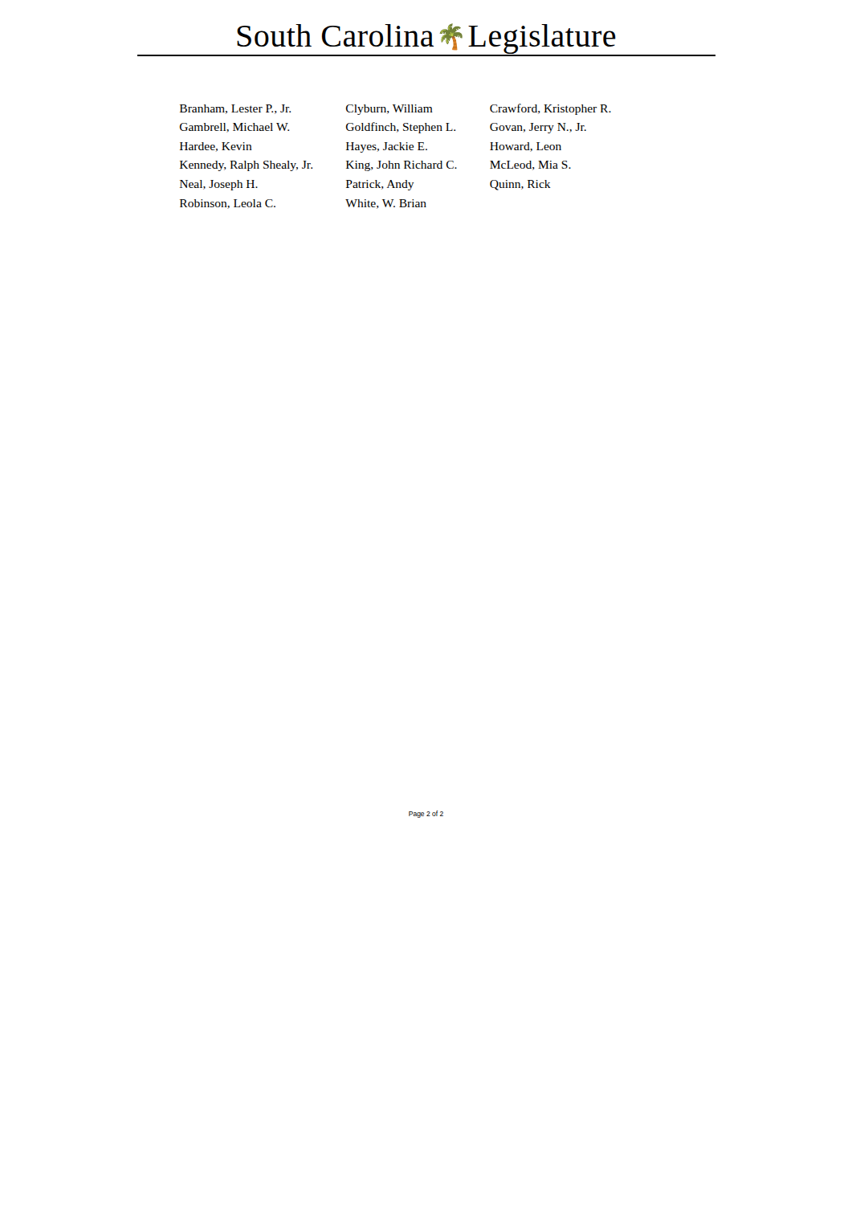South Carolina🌴Legislature
| Branham, Lester P., Jr. | Clyburn, William | Crawford, Kristopher R. |
| Gambrell, Michael W. | Goldfinch, Stephen L. | Govan, Jerry N., Jr. |
| Hardee, Kevin | Hayes, Jackie E. | Howard, Leon |
| Kennedy, Ralph Shealy, Jr. | King, John Richard C. | McLeod, Mia S. |
| Neal, Joseph H. | Patrick, Andy | Quinn, Rick |
| Robinson, Leola C. | White, W. Brian | |
Page 2 of 2